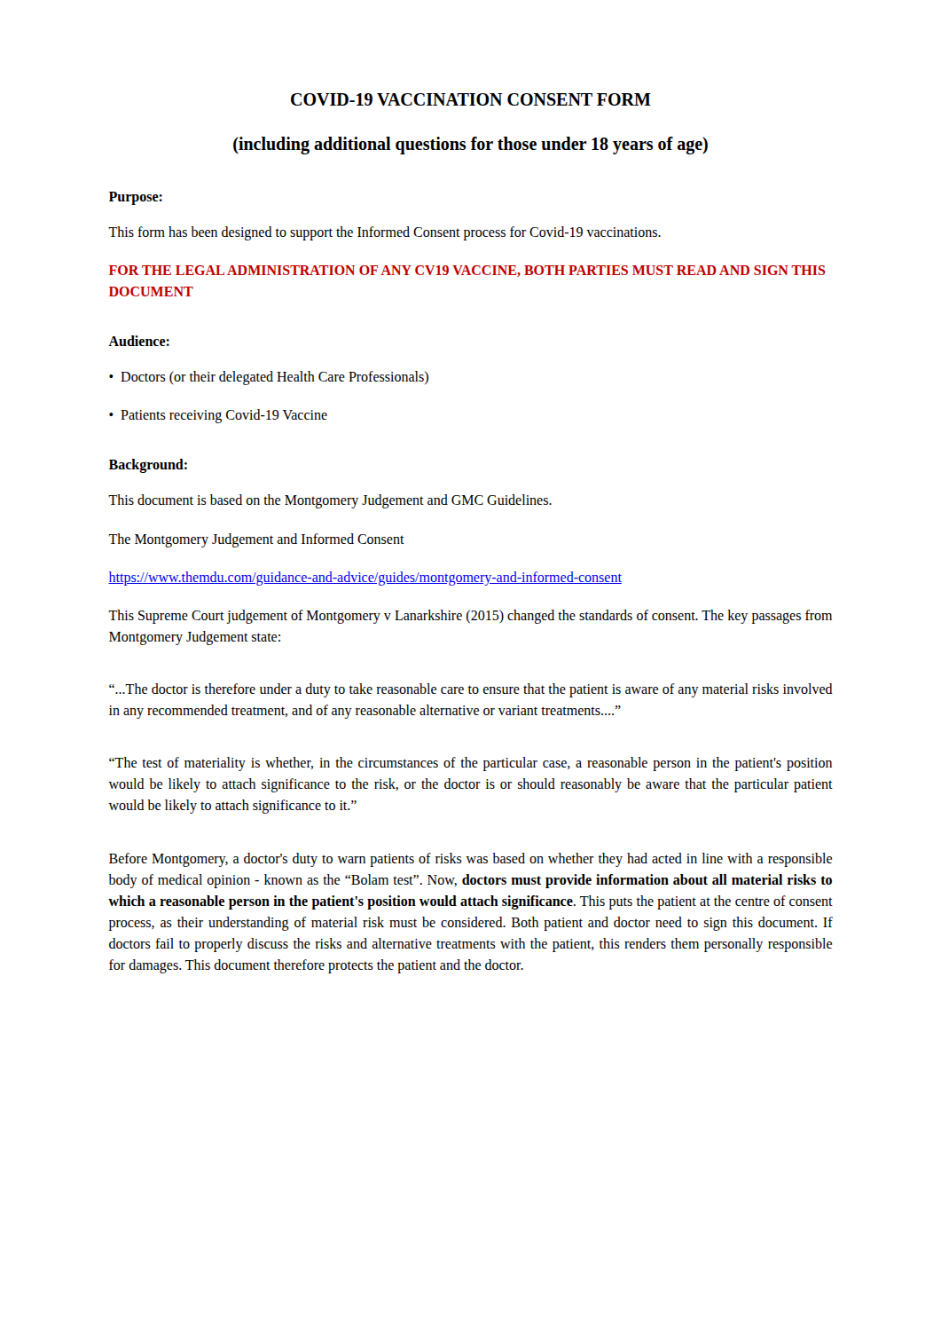COVID-19 VACCINATION CONSENT FORM (including additional questions for those under 18 years of age)
Purpose:
This form has been designed to support the Informed Consent process for Covid-19 vaccinations.
FOR THE LEGAL ADMINISTRATION OF ANY CV19 VACCINE, BOTH PARTIES MUST READ AND SIGN THIS DOCUMENT
Audience:
Doctors (or their delegated Health Care Professionals)
Patients receiving Covid-19 Vaccine
Background:
This document is based on the Montgomery Judgement and GMC Guidelines.
The Montgomery Judgement and Informed Consent
https://www.themdu.com/guidance-and-advice/guides/montgomery-and-informed-consent
This Supreme Court judgement of Montgomery v Lanarkshire (2015) changed the standards of consent. The key passages from Montgomery Judgement state:
“...The doctor is therefore under a duty to take reasonable care to ensure that the patient is aware of any material risks involved in any recommended treatment, and of any reasonable alternative or variant treatments....”
“The test of materiality is whether, in the circumstances of the particular case, a reasonable person in the patient's position would be likely to attach significance to the risk, or the doctor is or should reasonably be aware that the particular patient would be likely to attach significance to it.”
Before Montgomery, a doctor's duty to warn patients of risks was based on whether they had acted in line with a responsible body of medical opinion - known as the “Bolam test”. Now, doctors must provide information about all material risks to which a reasonable person in the patient's position would attach significance. This puts the patient at the centre of consent process, as their understanding of material risk must be considered. Both patient and doctor need to sign this document. If doctors fail to properly discuss the risks and alternative treatments with the patient, this renders them personally responsible for damages. This document therefore protects the patient and the doctor.